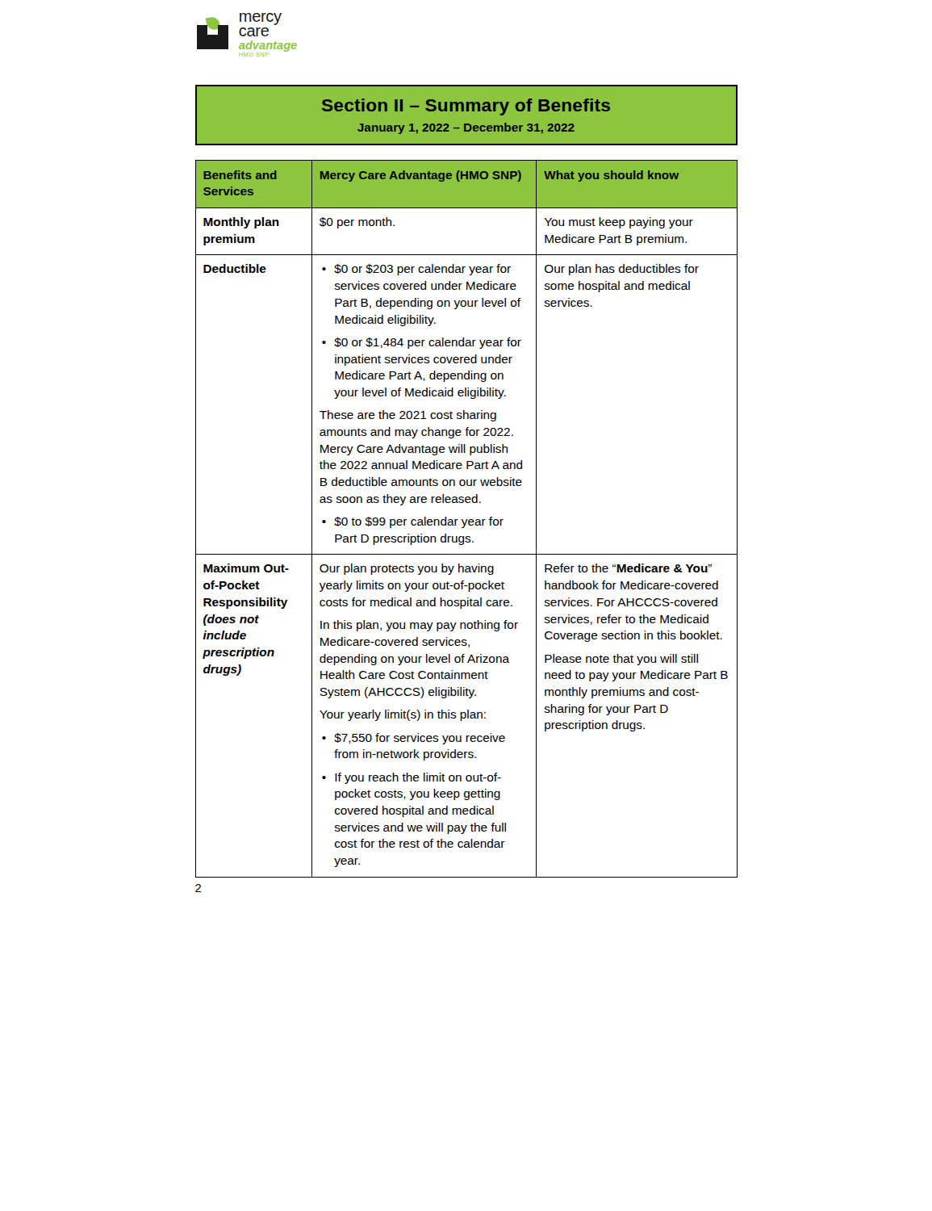mercy care advantage HMO SNP
Section II – Summary of Benefits
January 1, 2022 – December 31, 2022
| Benefits and Services | Mercy Care Advantage (HMO SNP) | What you should know |
| --- | --- | --- |
| Monthly plan premium | $0 per month. | You must keep paying your Medicare Part B premium. |
| Deductible | $0 or $203 per calendar year for services covered under Medicare Part B, depending on your level of Medicaid eligibility. $0 or $1,484 per calendar year for inpatient services covered under Medicare Part A, depending on your level of Medicaid eligibility. These are the 2021 cost sharing amounts and may change for 2022. Mercy Care Advantage will publish the 2022 annual Medicare Part A and B deductible amounts on our website as soon as they are released. $0 to $99 per calendar year for Part D prescription drugs. | Our plan has deductibles for some hospital and medical services. |
| Maximum Out-of-Pocket Responsibility (does not include prescription drugs) | Our plan protects you by having yearly limits on your out-of-pocket costs for medical and hospital care. In this plan, you may pay nothing for Medicare-covered services, depending on your level of Arizona Health Care Cost Containment System (AHCCCS) eligibility. Your yearly limit(s) in this plan: $7,550 for services you receive from in-network providers. If you reach the limit on out-of-pocket costs, you keep getting covered hospital and medical services and we will pay the full cost for the rest of the calendar year. | Refer to the “ Medicare & You ” handbook for Medicare-covered services. For AHCCCS-covered services, refer to the Medicaid Coverage section in this booklet. Please note that you will still need to pay your Medicare Part B monthly premiums and cost-sharing for your Part D prescription drugs. |
2